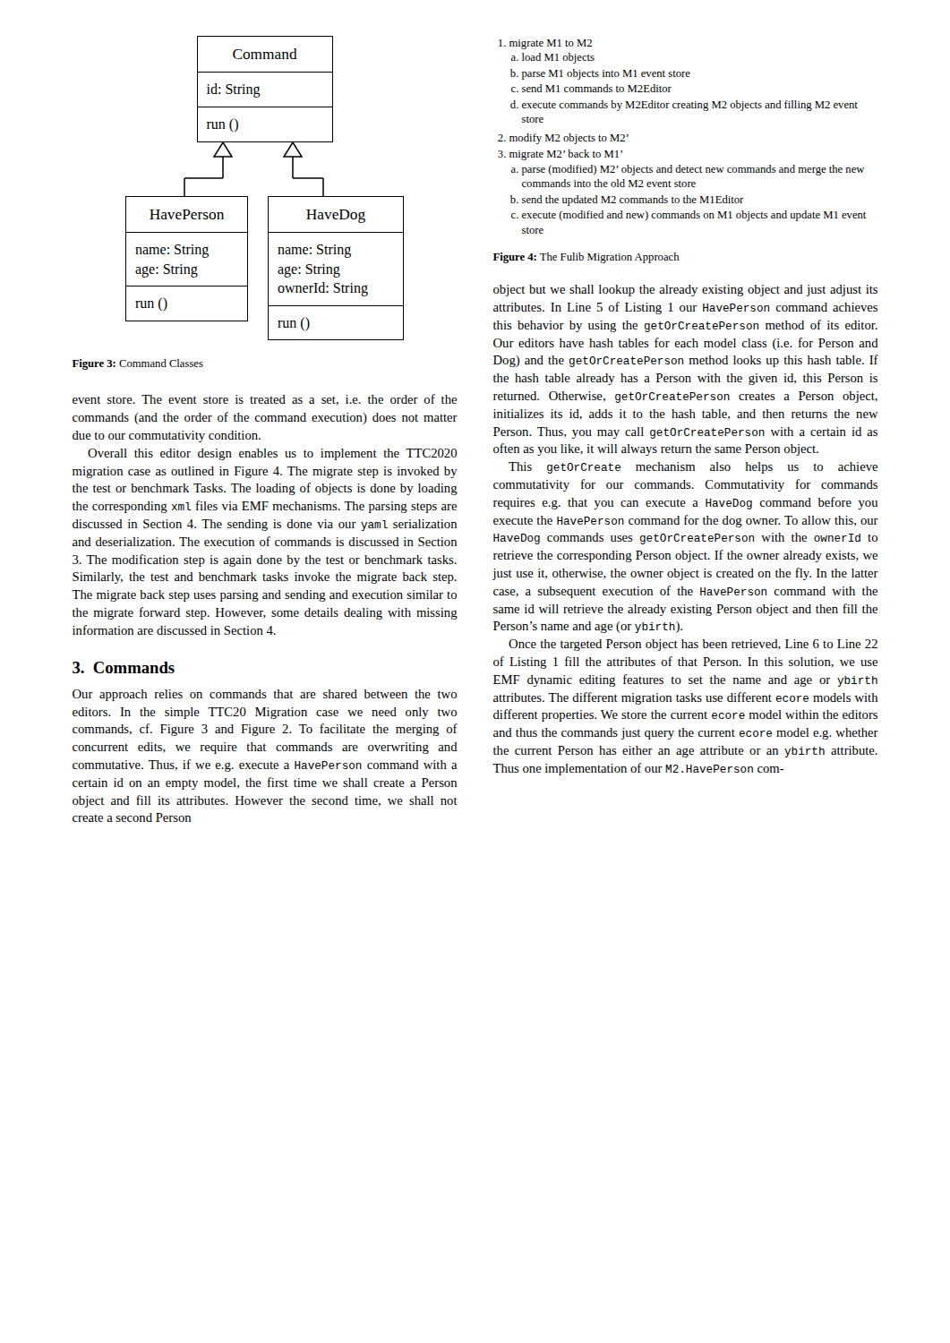Command
id: String
run ()
HavePerson
name: String
age: String
run ()
HaveDog
name: String
age: String
ownerId: String
run ()
Figure 3: Command Classes
event store. The event store is treated as a set, i.e. the order of the commands (and the order of the command execution) does not matter due to our commutativity condition.
Overall this editor design enables us to implement the TTC2020 migration case as outlined in Figure 4. The migrate step is invoked by the test or benchmark Tasks. The loading of objects is done by loading the corresponding xml files via EMF mechanisms. The parsing steps are discussed in Section 4. The sending is done via our yaml serialization and deserialization. The execution of commands is discussed in Section 3. The modification step is again done by the test or benchmark tasks. Similarly, the test and benchmark tasks invoke the migrate back step. The migrate back step uses parsing and sending and execution similar to the migrate forward step. However, some details dealing with missing information are discussed in Section 4.
3. Commands
Our approach relies on commands that are shared between the two editors. In the simple TTC20 Migration case we need only two commands, cf. Figure 3 and Figure 2. To facilitate the merging of concurrent edits, we require that commands are overwriting and commutative. Thus, if we e.g. execute a HavePerson command with a certain id on an empty model, the first time we shall create a Person object and fill its attributes. However the second time, we shall not create a second Person
migrate M1 to M2
load M1 objects
parse M1 objects into M1 event store
send M1 commands to M2Editor
execute commands by M2Editor creating M2 objects and filling M2 event store
modify M2 objects to M2’
migrate M2’ back to M1’
parse (modified) M2’ objects and detect new commands and merge the new commands into the old M2 event store
send the updated M2 commands to the M1Editor
execute (modified and new) commands on M1 objects and update M1 event store
Figure 4: The Fulib Migration Approach
object but we shall lookup the already existing object and just adjust its attributes. In Line 5 of Listing 1 our HavePerson command achieves this behavior by using the getOrCreatePerson method of its editor. Our editors have hash tables for each model class (i.e. for Person and Dog) and the getOrCreatePerson method looks up this hash table. If the hash table already has a Person with the given id, this Person is returned. Otherwise, getOrCreatePerson creates a Person object, initializes its id, adds it to the hash table, and then returns the new Person. Thus, you may call getOrCreatePerson with a certain id as often as you like, it will always return the same Person object.
This getOrCreate mechanism also helps us to achieve commutativity for our commands. Commutativity for commands requires e.g. that you can execute a HaveDog command before you execute the HavePerson command for the dog owner. To allow this, our HaveDog commands uses getOrCreatePerson with the ownerId to retrieve the corresponding Person object. If the owner already exists, we just use it, otherwise, the owner object is created on the fly. In the latter case, a subsequent execution of the HavePerson command with the same id will retrieve the already existing Person object and then fill the Person’s name and age (or ybirth).
Once the targeted Person object has been retrieved, Line 6 to Line 22 of Listing 1 fill the attributes of that Person. In this solution, we use EMF dynamic editing features to set the name and age or ybirth attributes. The different migration tasks use different ecore models with different properties. We store the current ecore model within the editors and thus the commands just query the current ecore model e.g. whether the current Person has either an age attribute or an ybirth attribute. Thus one implementation of our M2.HavePerson com-